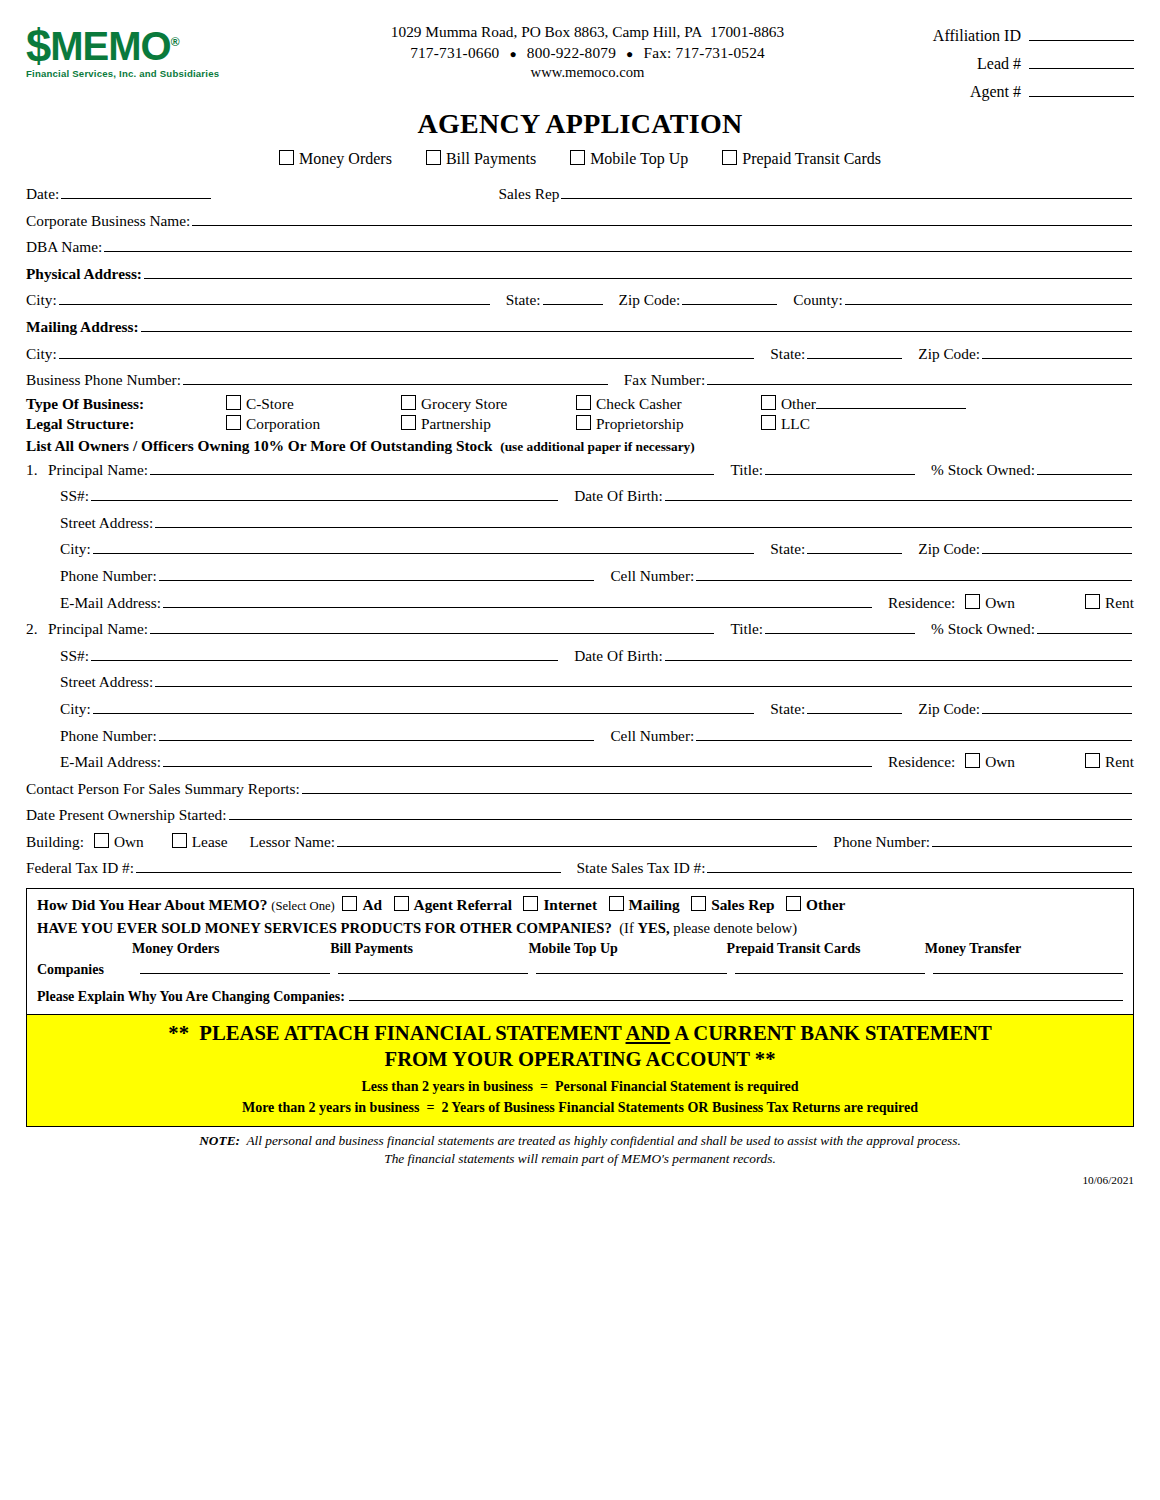$MEMO®
Financial Services, Inc. and Subsidiaries
1029 Mumma Road, PO Box 8863, Camp Hill, PA 17001-8863
717-731-0660●800-922-8079●Fax: 717-731-0524
www.memoco.com
Affiliation ID
Lead #
Agent #
AGENCY APPLICATION
Money Orders Bill Payments Mobile Top Up Prepaid Transit Cards
Date: Sales Rep
Corporate Business Name:
DBA Name:
Physical Address:
City: State: Zip Code: County:
Mailing Address:
City: State: Zip Code:
Business Phone Number: Fax Number:
Type Of Business:
C-Store
Grocery Store
Check Casher
Other
Legal Structure:
Corporation
Partnership
Proprietorship
LLC
List All Owners / Officers Owning 10% Or More Of Outstanding Stock (use additional paper if necessary)
1. Principal Name: Title: % Stock Owned:
SS#: Date Of Birth:
Street Address:
City: State: Zip Code:
Phone Number: Cell Number:
E-Mail Address: Residence: Own Rent
2. Principal Name: Title: % Stock Owned:
SS#: Date Of Birth:
Street Address:
City: State: Zip Code:
Phone Number: Cell Number:
E-Mail Address: Residence: Own Rent
Contact Person For Sales Summary Reports:
Date Present Ownership Started:
Building: Own Lease Lessor Name: Phone Number:
Federal Tax ID #: State Sales Tax ID #:
How Did You Hear About MEMO? (Select One) Ad Agent Referral Internet Mailing Sales Rep Other
HAVE YOU EVER SOLD MONEY SERVICES PRODUCTS FOR OTHER COMPANIES? (If YES, please denote below)
Money Orders
Bill Payments
Mobile Top Up
Prepaid Transit Cards
Money Transfer
Companies
Please Explain Why You Are Changing Companies:
** PLEASE ATTACH FINANCIAL STATEMENT AND A CURRENT BANK STATEMENT
FROM YOUR OPERATING ACCOUNT **
Less than 2 years in business = Personal Financial Statement is required
More than 2 years in business = 2 Years of Business Financial Statements OR Business Tax Returns are required
NOTE: All personal and business financial statements are treated as highly confidential and shall be used to assist with the approval process.
The financial statements will remain part of MEMO's permanent records.
10/06/2021